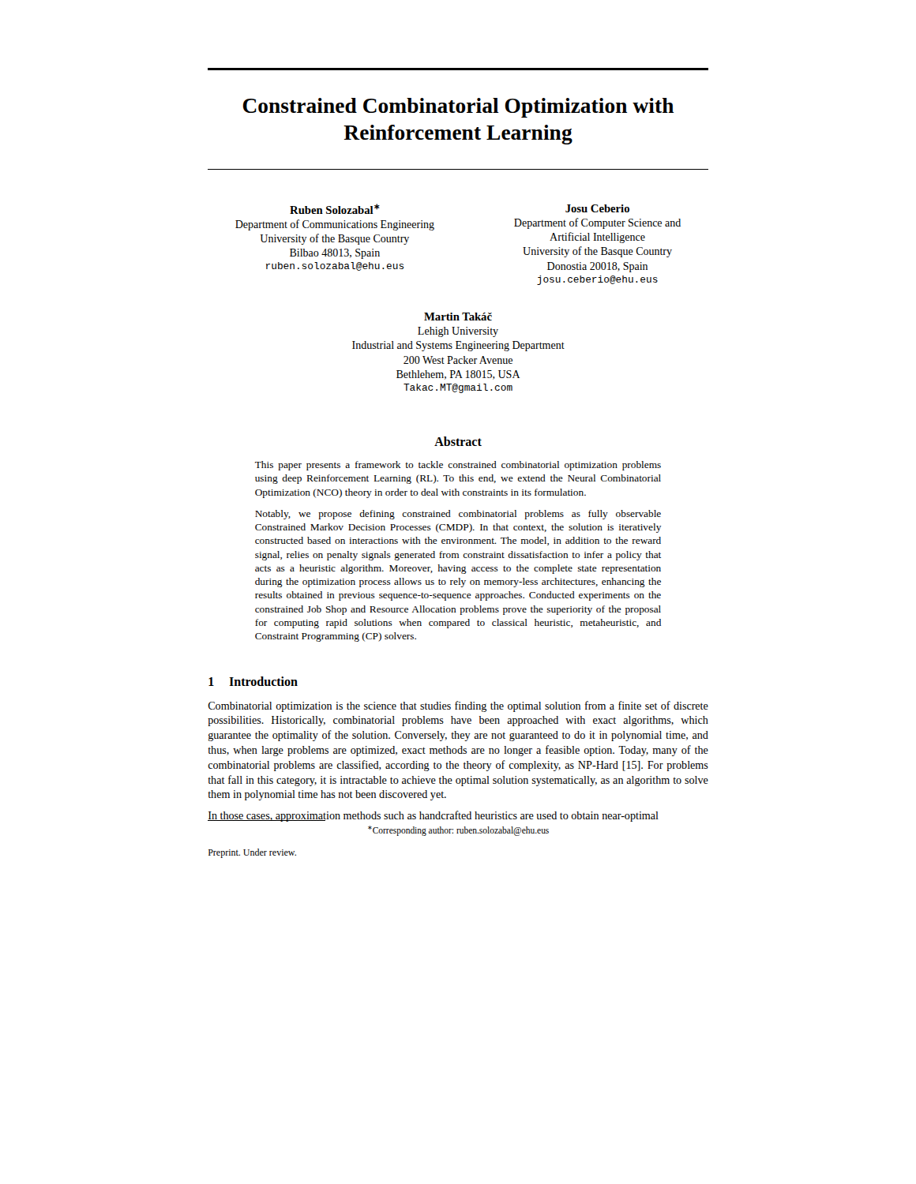Constrained Combinatorial Optimization with
Reinforcement Learning
Ruben Solozabal∗
Department of Communications Engineering
University of the Basque Country
Bilbao 48013, Spain
ruben.solozabal@ehu.eus
Josu Ceberio
Department of Computer Science and
Artificial Intelligence
University of the Basque Country
Donostia 20018, Spain
josu.ceberio@ehu.eus
Martin Takáč
Lehigh University
Industrial and Systems Engineering Department
200 West Packer Avenue
Bethlehem, PA 18015, USA
Takac.MT@gmail.com
Abstract
This paper presents a framework to tackle constrained combinatorial optimization problems using deep Reinforcement Learning (RL). To this end, we extend the Neural Combinatorial Optimization (NCO) theory in order to deal with constraints in its formulation.
Notably, we propose defining constrained combinatorial problems as fully observable Constrained Markov Decision Processes (CMDP). In that context, the solution is iteratively constructed based on interactions with the environment. The model, in addition to the reward signal, relies on penalty signals generated from constraint dissatisfaction to infer a policy that acts as a heuristic algorithm. Moreover, having access to the complete state representation during the optimization process allows us to rely on memory-less architectures, enhancing the results obtained in previous sequence-to-sequence approaches. Conducted experiments on the constrained Job Shop and Resource Allocation problems prove the superiority of the proposal for computing rapid solutions when compared to classical heuristic, metaheuristic, and Constraint Programming (CP) solvers.
1 Introduction
Combinatorial optimization is the science that studies finding the optimal solution from a finite set of discrete possibilities. Historically, combinatorial problems have been approached with exact algorithms, which guarantee the optimality of the solution. Conversely, they are not guaranteed to do it in polynomial time, and thus, when large problems are optimized, exact methods are no longer a feasible option. Today, many of the combinatorial problems are classified, according to the theory of complexity, as NP-Hard [15]. For problems that fall in this category, it is intractable to achieve the optimal solution systematically, as an algorithm to solve them in polynomial time has not been discovered yet.
In those cases, approximation methods such as handcrafted heuristics are used to obtain near-optimal
∗Corresponding author: ruben.solozabal@ehu.eus
Preprint. Under review.